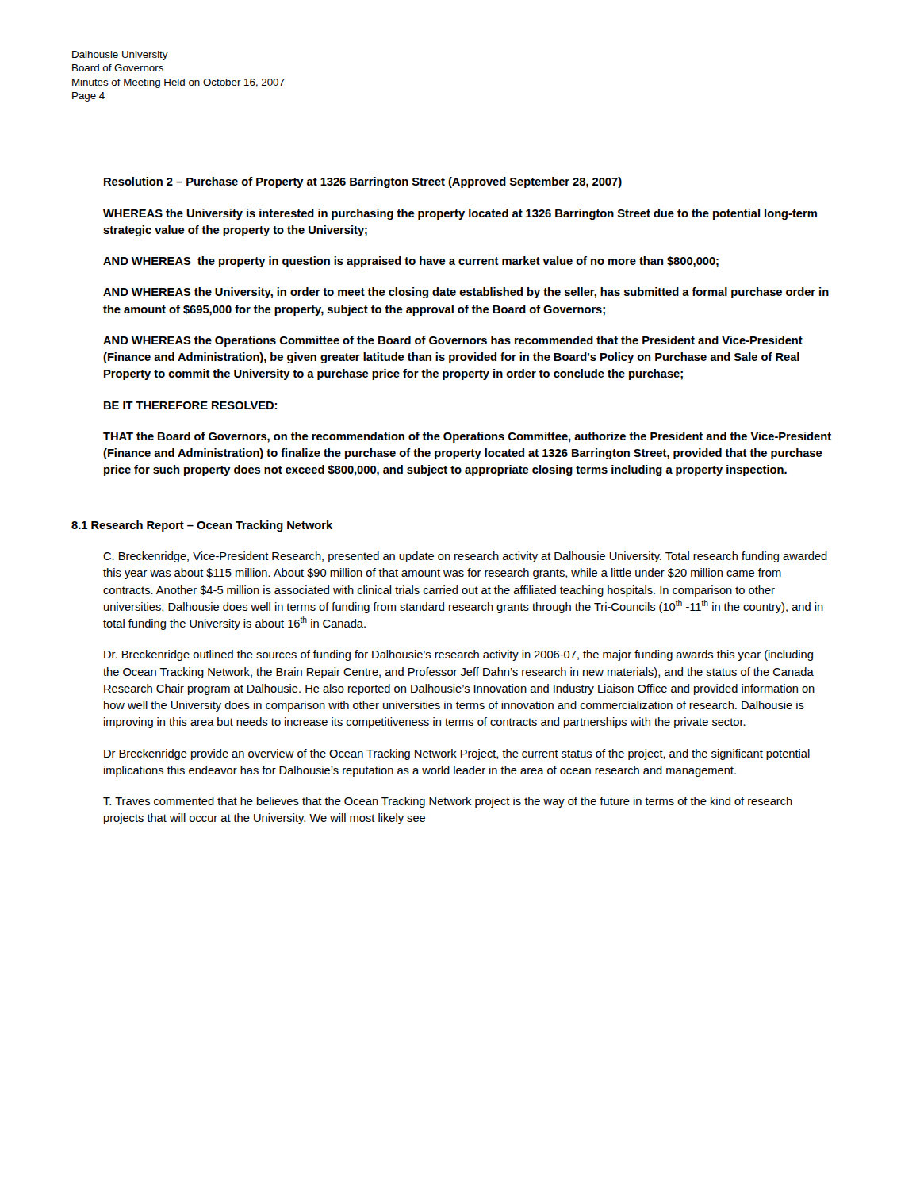Dalhousie University
Board of Governors
Minutes of Meeting Held on October 16, 2007
Page 4
Resolution 2 – Purchase of Property at 1326 Barrington Street (Approved September 28, 2007)
WHEREAS the University is interested in purchasing the property located at 1326 Barrington Street due to the potential long-term strategic value of the property to the University;
AND WHEREAS the property in question is appraised to have a current market value of no more than $800,000;
AND WHEREAS the University, in order to meet the closing date established by the seller, has submitted a formal purchase order in the amount of $695,000 for the property, subject to the approval of the Board of Governors;
AND WHEREAS the Operations Committee of the Board of Governors has recommended that the President and Vice-President (Finance and Administration), be given greater latitude than is provided for in the Board's Policy on Purchase and Sale of Real Property to commit the University to a purchase price for the property in order to conclude the purchase;
BE IT THEREFORE RESOLVED:
THAT the Board of Governors, on the recommendation of the Operations Committee, authorize the President and the Vice-President (Finance and Administration) to finalize the purchase of the property located at 1326 Barrington Street, provided that the purchase price for such property does not exceed $800,000, and subject to appropriate closing terms including a property inspection.
8.1 Research Report – Ocean Tracking Network
C. Breckenridge, Vice-President Research, presented an update on research activity at Dalhousie University. Total research funding awarded this year was about $115 million. About $90 million of that amount was for research grants, while a little under $20 million came from contracts. Another $4-5 million is associated with clinical trials carried out at the affiliated teaching hospitals. In comparison to other universities, Dalhousie does well in terms of funding from standard research grants through the Tri-Councils (10th -11th in the country), and in total funding the University is about 16th in Canada.
Dr. Breckenridge outlined the sources of funding for Dalhousie’s research activity in 2006-07, the major funding awards this year (including the Ocean Tracking Network, the Brain Repair Centre, and Professor Jeff Dahn’s research in new materials), and the status of the Canada Research Chair program at Dalhousie. He also reported on Dalhousie’s Innovation and Industry Liaison Office and provided information on how well the University does in comparison with other universities in terms of innovation and commercialization of research. Dalhousie is improving in this area but needs to increase its competitiveness in terms of contracts and partnerships with the private sector.
Dr Breckenridge provide an overview of the Ocean Tracking Network Project, the current status of the project, and the significant potential implications this endeavor has for Dalhousie’s reputation as a world leader in the area of ocean research and management.
T. Traves commented that he believes that the Ocean Tracking Network project is the way of the future in terms of the kind of research projects that will occur at the University. We will most likely see